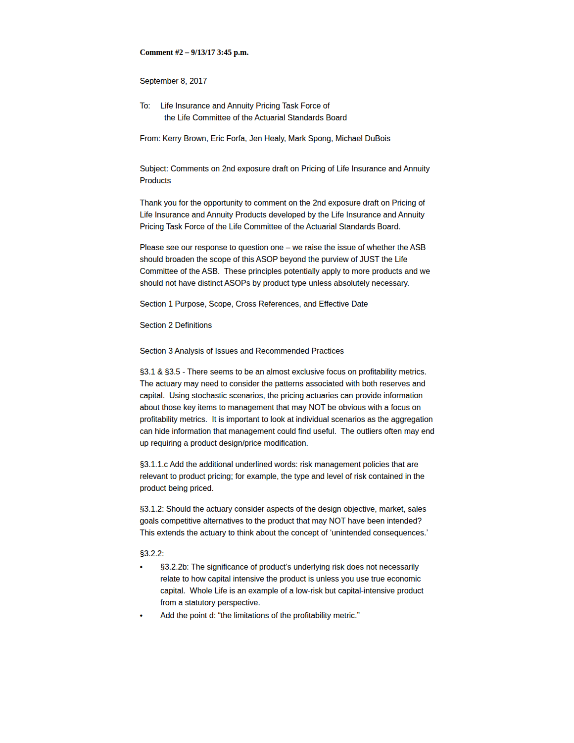Comment #2 – 9/13/17 3:45 p.m.
September 8, 2017
To: Life Insurance and Annuity Pricing Task Force of
the Life Committee of the Actuarial Standards Board
From: Kerry Brown, Eric Forfa, Jen Healy, Mark Spong, Michael DuBois
Subject: Comments on 2nd exposure draft on Pricing of Life Insurance and Annuity Products
Thank you for the opportunity to comment on the 2nd exposure draft on Pricing of Life Insurance and Annuity Products developed by the Life Insurance and Annuity Pricing Task Force of the Life Committee of the Actuarial Standards Board.
Please see our response to question one – we raise the issue of whether the ASB should broaden the scope of this ASOP beyond the purview of JUST the Life Committee of the ASB. These principles potentially apply to more products and we should not have distinct ASOPs by product type unless absolutely necessary.
Section 1 Purpose, Scope, Cross References, and Effective Date
Section 2 Definitions
Section 3 Analysis of Issues and Recommended Practices
§3.1 & §3.5 - There seems to be an almost exclusive focus on profitability metrics. The actuary may need to consider the patterns associated with both reserves and capital. Using stochastic scenarios, the pricing actuaries can provide information about those key items to management that may NOT be obvious with a focus on profitability metrics. It is important to look at individual scenarios as the aggregation can hide information that management could find useful. The outliers often may end up requiring a product design/price modification.
§3.1.1.c Add the additional underlined words: risk management policies that are relevant to product pricing; for example, the type and level of risk contained in the product being priced.
§3.1.2: Should the actuary consider aspects of the design objective, market, sales goals competitive alternatives to the product that may NOT have been intended? This extends the actuary to think about the concept of ‘unintended consequences.’
§3.2.2:
•§3.2.2b: The significance of product’s underlying risk does not necessarily relate to how capital intensive the product is unless you use true economic capital. Whole Life is an example of a low-risk but capital-intensive product from a statutory perspective.
•Add the point d: “the limitations of the profitability metric.”